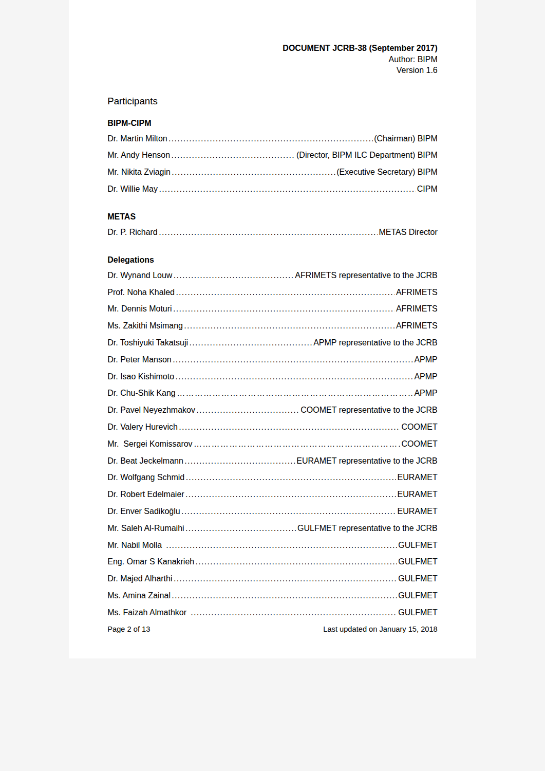DOCUMENT JCRB-38 (September 2017)
Author: BIPM
Version 1.6
Participants
BIPM-CIPM
Dr. Martin Milton .......................................................................................... (Chairman) BIPM
Mr. Andy Henson .................................................... (Director, BIPM ILC Department) BIPM
Mr. Nikita Zviagin ....................................................................... (Executive Secretary) BIPM
Dr. Willie May ............................................................................................................. CIPM
METAS
Dr. P. Richard .............................................................................................. METAS Director
Delegations
Dr. Wynand Louw .................................................... AFRIMETS representative to the JCRB
Prof. Noha Khaled ................................................................................................. AFRIMETS
Mr. Dennis Moturi ................................................................................................. AFRIMETS
Ms. Zakithi Msimang ........................................................................................... AFRIMETS
Dr. Toshiyuki Takatsuji .................................................... APMP representative to the JCRB
Dr. Peter Manson ..................................................................................................... APMP
Dr. Isao Kishimoto .................................................................................................... APMP
Dr. Chu-Shik Kang …………………………………………………………………………………………………… APMP
Dr. Pavel Neyezhmakov ............................................. COOMET representative to the JCRB
Dr. Valery Hurevich ............................................................................................... COOMET
Mr. Sergei Komissarov ………………………………………………………………………………………………… COOMET
Dr. Beat Jeckelmann ................................................. EURAMET representative to the JCRB
Dr. Wolfgang Schmid ........................................................................................... EURAMET
Dr. Robert Edelmaier ............................................................................................ EURAMET
Dr. Enver Sadikoğlu .............................................................................................. EURAMET
Mr. Saleh Al-Rumaihi .............................................. GULFMET representative to the JCRB
Mr. Nabil Molla ................................................................................................. GULFMET
Eng. Omar S Kanakrieh ....................................................................................... GULFMET
Dr. Majed Alharthi ............................................................................................... GULFMET
Ms. Amina Zainal ................................................................................................. GULFMET
Ms. Faizah Almathkor ....................................................................................... GULFMET
Page 2 of 13 Last updated on January 15, 2018